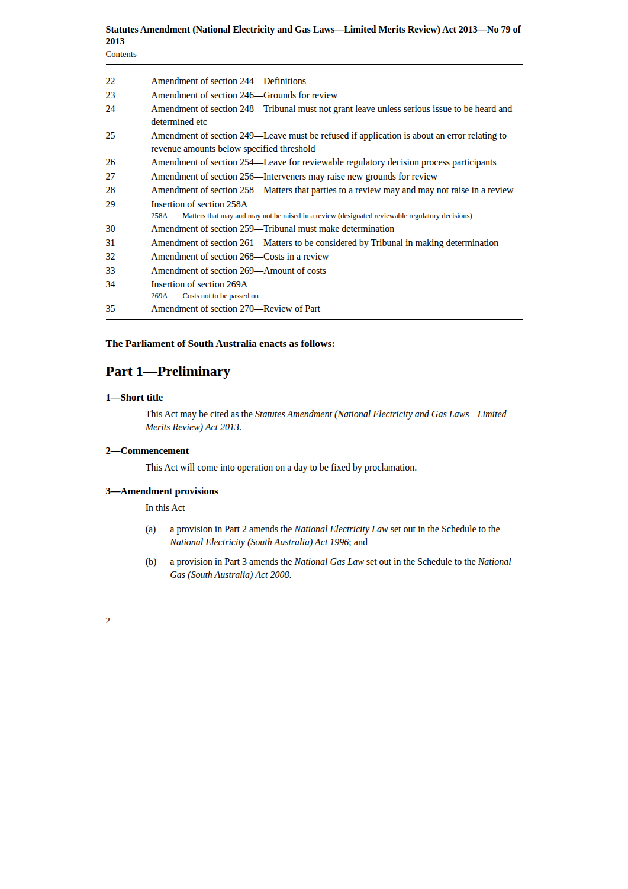Statutes Amendment (National Electricity and Gas Laws—Limited Merits Review) Act 2013—No 79 of 2013
Contents
| 22 | Amendment of section 244—Definitions |
| 23 | Amendment of section 246—Grounds for review |
| 24 | Amendment of section 248—Tribunal must not grant leave unless serious issue to be heard and determined etc |
| 25 | Amendment of section 249—Leave must be refused if application is about an error relating to revenue amounts below specified threshold |
| 26 | Amendment of section 254—Leave for reviewable regulatory decision process participants |
| 27 | Amendment of section 256—Interveners may raise new grounds for review |
| 28 | Amendment of section 258—Matters that parties to a review may and may not raise in a review |
| 29 | Insertion of section 258A 258A Matters that may and may not be raised in a review (designated reviewable regulatory decisions) |
| 30 | Amendment of section 259—Tribunal must make determination |
| 31 | Amendment of section 261—Matters to be considered by Tribunal in making determination |
| 32 | Amendment of section 268—Costs in a review |
| 33 | Amendment of section 269—Amount of costs |
| 34 | Insertion of section 269A 269A Costs not to be passed on |
| 35 | Amendment of section 270—Review of Part |
The Parliament of South Australia enacts as follows:
Part 1—Preliminary
1—Short title
This Act may be cited as the Statutes Amendment (National Electricity and Gas Laws—Limited Merits Review) Act 2013.
2—Commencement
This Act will come into operation on a day to be fixed by proclamation.
3—Amendment provisions
In this Act—
(a)
a provision in Part 2 amends the National Electricity Law set out in the Schedule to the National Electricity (South Australia) Act 1996; and
(b)
a provision in Part 3 amends the National Gas Law set out in the Schedule to the National Gas (South Australia) Act 2008.
2